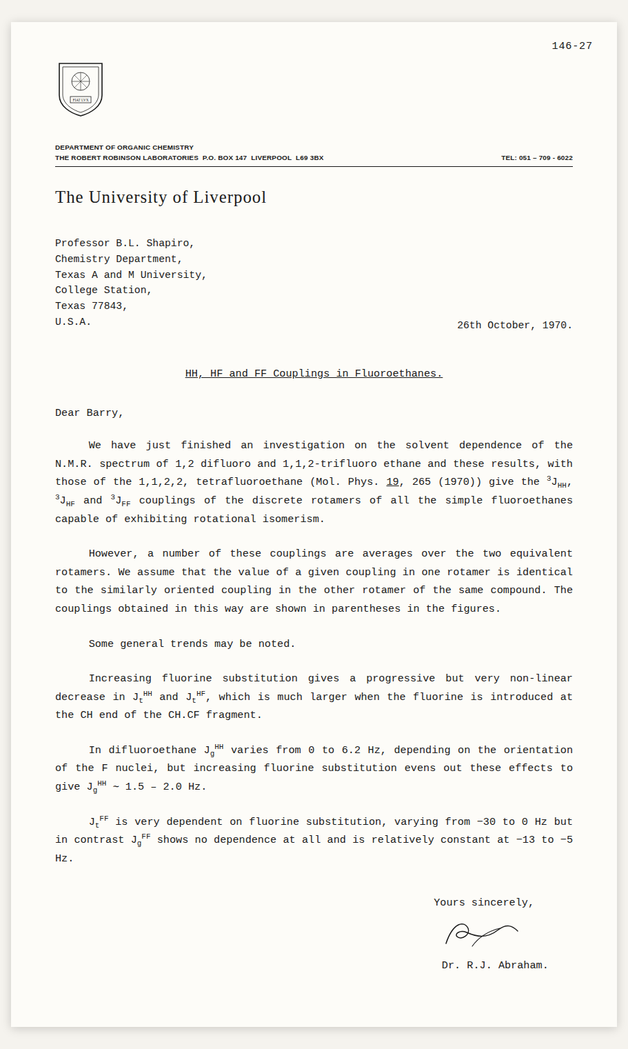146-27
FIAT LVX
Department of Organic Chemistry
The Robert Robinson Laboratories P.O. Box 147 Liverpool L69 3BX Tel: 051 – 709 - 6022
The University of Liverpool
Professor B.L. Shapiro,
Chemistry Department,
Texas A and M University,
College Station,
Texas 77843,
U.S.A.
26th October, 1970.
HH, HF and FF Couplings in Fluoroethanes.
Dear Barry,
We have just finished an investigation on the solvent dependence of the N.M.R. spectrum of 1,2 difluoro and 1,1,2-trifluoro ethane and these results, with those of the 1,1,2,2, tetrafluoroethane (Mol. Phys. 19, 265 (1970)) give the 3JHH, 3JHF and 3JFF couplings of the discrete rotamers of all the simple fluoroethanes capable of exhibiting rotational isomerism.
However, a number of these couplings are averages over the two equivalent rotamers. We assume that the value of a given coupling in one rotamer is identical to the similarly oriented coupling in the other rotamer of the same compound. The couplings obtained in this way are shown in parentheses in the figures.
Some general trends may be noted.
Increasing fluorine substitution gives a progressive but very non-linear decrease in JtHH and JtHF, which is much larger when the fluorine is introduced at the CH end of the CH.CF fragment.
In difluoroethane JgHH varies from 0 to 6.2 Hz, depending on the orientation of the F nuclei, but increasing fluorine substitution evens out these effects to give JgHH ∼ 1.5 – 2.0 Hz.
JtFF is very dependent on fluorine substitution, varying from −30 to 0 Hz but in contrast JgFF shows no dependence at all and is relatively constant at −13 to −5 Hz.
Yours sincerely,
Dr. R.J. Abraham.